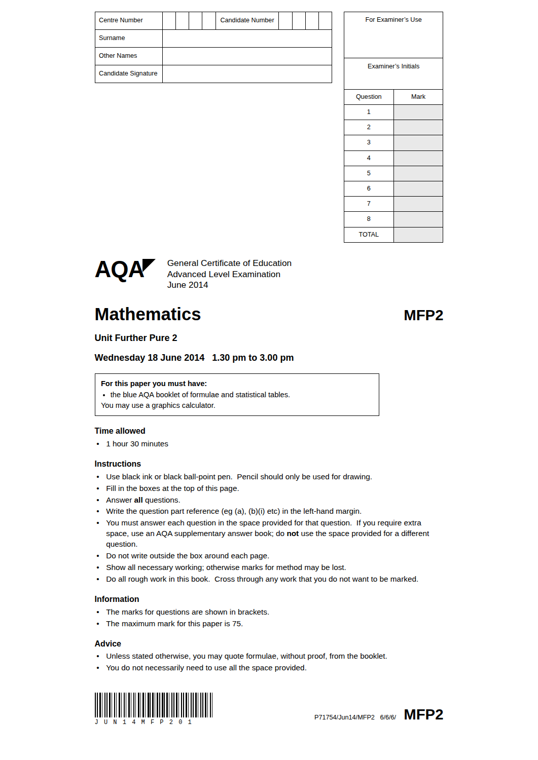| Centre Number | | | | | Candidate Number | | | | |
| Surname | |
| Other Names | |
| Candidate Signature | |
For Examiner’s Use
Examiner’s Initials
| Question | Mark |
| --- | --- |
| 1 | |
| 2 | |
| 3 | |
| 4 | |
| 5 | |
| 6 | |
| 7 | |
| 8 | |
| TOTAL | |
AQA
General Certificate of Education
Advanced Level Examination
June 2014
Mathematics MFP2
Unit Further Pure 2
Wednesday 18 June 2014 1.30 pm to 3.00 pm
For this paper you must have:
the blue AQA booklet of formulae and statistical tables.
You may use a graphics calculator.
Time allowed
1 hour 30 minutes
Instructions
Use black ink or black ball-point pen. Pencil should only be used for drawing.
Fill in the boxes at the top of this page.
Answer all questions.
Write the question part reference (eg (a), (b)(i) etc) in the left-hand margin.
You must answer each question in the space provided for that question. If you require extra space, use an AQA supplementary answer book; do not use the space provided for a different question.
Do not write outside the box around each page.
Show all necessary working; otherwise marks for method may be lost.
Do all rough work in this book. Cross through any work that you do not want to be marked.
Information
The marks for questions are shown in brackets.
The maximum mark for this paper is 75.
Advice
Unless stated otherwise, you may quote formulae, without proof, from the booklet.
You do not necessarily need to use all the space provided.
J U N 1 4 M F P 2 0 1
P71754/Jun14/MFP2 6/6/6/
MFP2